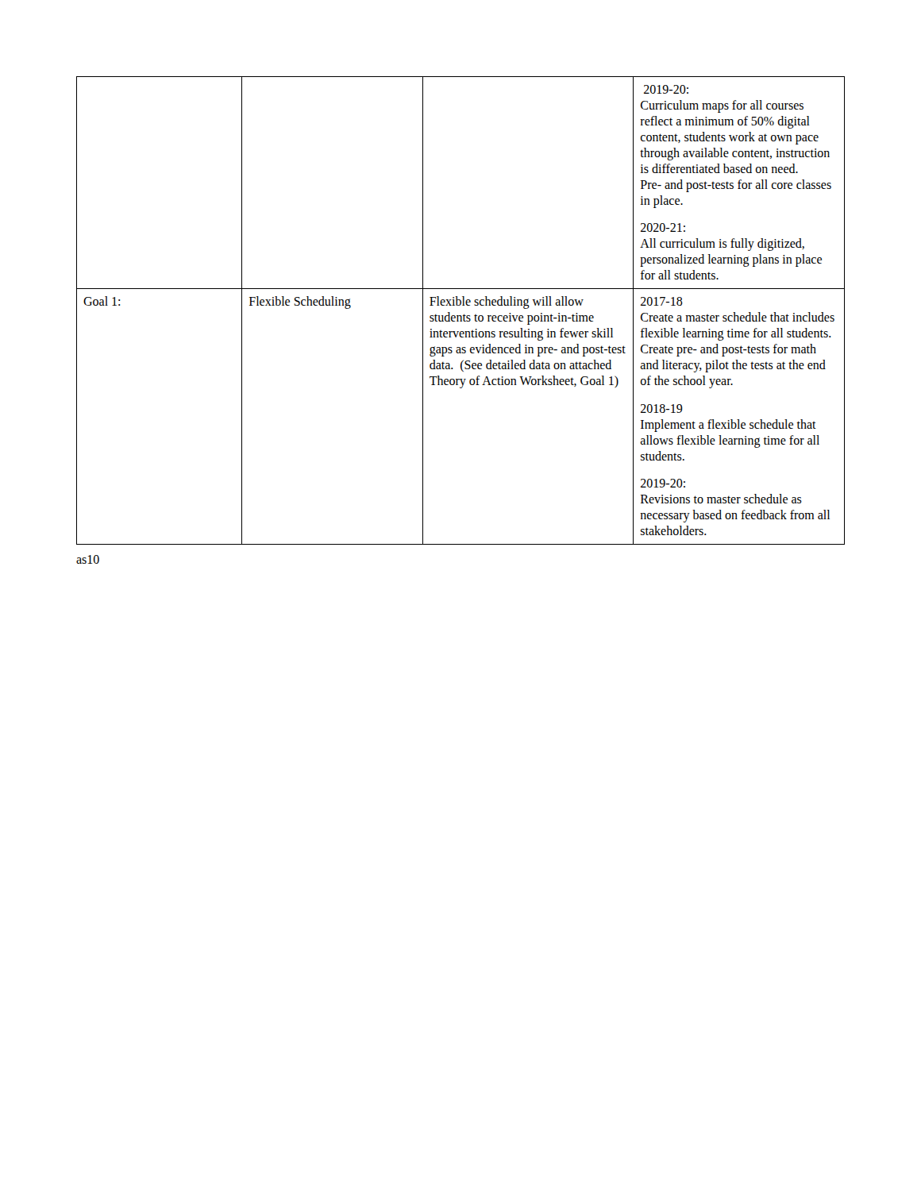| | | | 2019-20: Curriculum maps for all courses reflect a minimum of 50% digital content, students work at own pace through available content, instruction is differentiated based on need. Pre- and post-tests for all core classes in place. 2020-21: All curriculum is fully digitized, personalized learning plans in place for all students. |
| Goal 1: | Flexible Scheduling | Flexible scheduling will allow students to receive point-in-time interventions resulting in fewer skill gaps as evidenced in pre- and post-test data. (See detailed data on attached Theory of Action Worksheet, Goal 1) | 2017-18 Create a master schedule that includes flexible learning time for all students. Create pre- and post-tests for math and literacy, pilot the tests at the end of the school year. 2018-19 Implement a flexible schedule that allows flexible learning time for all students. 2019-20: Revisions to master schedule as necessary based on feedback from all stakeholders. |
as10